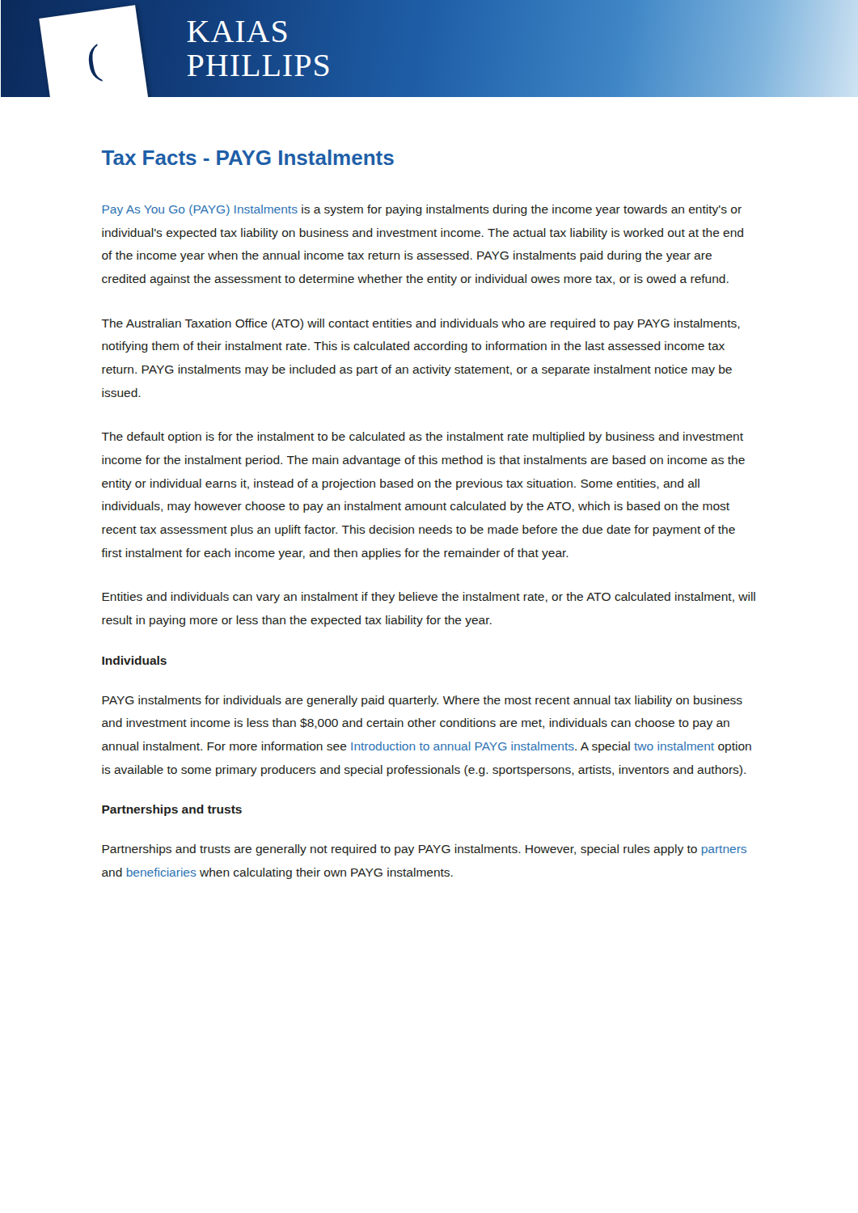(KP)
KAIAS PHILLIPS
Tax Facts - PAYG Instalments
Pay As You Go (PAYG) Instalments is a system for paying instalments during the income year towards an entity's or individual's expected tax liability on business and investment income. The actual tax liability is worked out at the end of the income year when the annual income tax return is assessed. PAYG instalments paid during the year are credited against the assessment to determine whether the entity or individual owes more tax, or is owed a refund.
The Australian Taxation Office (ATO) will contact entities and individuals who are required to pay PAYG instalments, notifying them of their instalment rate. This is calculated according to information in the last assessed income tax return. PAYG instalments may be included as part of an activity statement, or a separate instalment notice may be issued.
The default option is for the instalment to be calculated as the instalment rate multiplied by business and investment income for the instalment period. The main advantage of this method is that instalments are based on income as the entity or individual earns it, instead of a projection based on the previous tax situation. Some entities, and all individuals, may however choose to pay an instalment amount calculated by the ATO, which is based on the most recent tax assessment plus an uplift factor. This decision needs to be made before the due date for payment of the first instalment for each income year, and then applies for the remainder of that year.
Entities and individuals can vary an instalment if they believe the instalment rate, or the ATO calculated instalment, will result in paying more or less than the expected tax liability for the year.
Individuals
PAYG instalments for individuals are generally paid quarterly. Where the most recent annual tax liability on business and investment income is less than $8,000 and certain other conditions are met, individuals can choose to pay an annual instalment. For more information see Introduction to annual PAYG instalments. A special two instalment option is available to some primary producers and special professionals (e.g. sportspersons, artists, inventors and authors).
Partnerships and trusts
Partnerships and trusts are generally not required to pay PAYG instalments. However, special rules apply to partners and beneficiaries when calculating their own PAYG instalments.